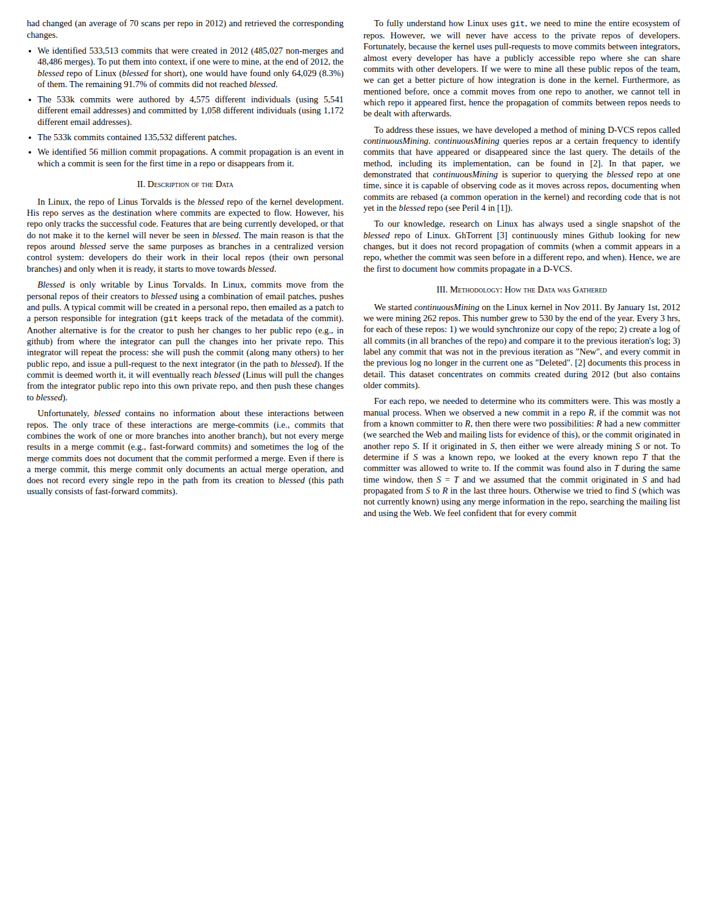had changed (an average of 70 scans per repo in 2012) and retrieved the corresponding changes.
We identified 533,513 commits that were created in 2012 (485,027 non-merges and 48,486 merges). To put them into context, if one were to mine, at the end of 2012, the blessed repo of Linux (blessed for short), one would have found only 64,029 (8.3%) of them. The remaining 91.7% of commits did not reached blessed.
The 533k commits were authored by 4,575 different individuals (using 5,541 different email addresses) and committed by 1,058 different individuals (using 1,172 different email addresses).
The 533k commits contained 135,532 different patches.
We identified 56 million commit propagations. A commit propagation is an event in which a commit is seen for the first time in a repo or disappears from it.
II. Description of the Data
In Linux, the repo of Linus Torvalds is the blessed repo of the kernel development. His repo serves as the destination where commits are expected to flow. However, his repo only tracks the successful code. Features that are being currently developed, or that do not make it to the kernel will never be seen in blessed. The main reason is that the repos around blessed serve the same purposes as branches in a centralized version control system: developers do their work in their local repos (their own personal branches) and only when it is ready, it starts to move towards blessed.
Blessed is only writable by Linus Torvalds. In Linux, commits move from the personal repos of their creators to blessed using a combination of email patches, pushes and pulls. A typical commit will be created in a personal repo, then emailed as a patch to a person responsible for integration (git keeps track of the metadata of the commit). Another alternative is for the creator to push her changes to her public repo (e.g., in github) from where the integrator can pull the changes into her private repo. This integrator will repeat the process: she will push the commit (along many others) to her public repo, and issue a pull-request to the next integrator (in the path to blessed). If the commit is deemed worth it, it will eventually reach blessed (Linus will pull the changes from the integrator public repo into this own private repo, and then push these changes to blessed).
Unfortunately, blessed contains no information about these interactions between repos. The only trace of these interactions are merge-commits (i.e., commits that combines the work of one or more branches into another branch), but not every merge results in a merge commit (e.g., fast-forward commits) and sometimes the log of the merge commits does not document that the commit performed a merge. Even if there is a merge commit, this merge commit only documents an actual merge operation, and does not record every single repo in the path from its creation to blessed (this path usually consists of fast-forward commits).
To fully understand how Linux uses git, we need to mine the entire ecosystem of repos. However, we will never have access to the private repos of developers. Fortunately, because the kernel uses pull-requests to move commits between integrators, almost every developer has have a publicly accessible repo where she can share commits with other developers. If we were to mine all these public repos of the team, we can get a better picture of how integration is done in the kernel. Furthermore, as mentioned before, once a commit moves from one repo to another, we cannot tell in which repo it appeared first, hence the propagation of commits between repos needs to be dealt with afterwards.
To address these issues, we have developed a method of mining D-VCS repos called continuousMining. continuousMining queries repos ar a certain frequency to identify commits that have appeared or disappeared since the last query. The details of the method, including its implementation, can be found in [2]. In that paper, we demonstrated that continuousMining is superior to querying the blessed repo at one time, since it is capable of observing code as it moves across repos, documenting when commits are rebased (a common operation in the kernel) and recording code that is not yet in the blessed repo (see Peril 4 in [1]).
To our knowledge, research on Linux has always used a single snapshot of the blessed repo of Linux. GhTorrent [3] continuously mines Github looking for new changes, but it does not record propagation of commits (when a commit appears in a repo, whether the commit was seen before in a different repo, and when). Hence, we are the first to document how commits propagate in a D-VCS.
III. Methodology: How the Data was Gathered
We started continuousMining on the Linux kernel in Nov 2011. By January 1st, 2012 we were mining 262 repos. This number grew to 530 by the end of the year. Every 3 hrs, for each of these repos: 1) we would synchronize our copy of the repo; 2) create a log of all commits (in all branches of the repo) and compare it to the previous iteration's log; 3) label any commit that was not in the previous iteration as "New", and every commit in the previous log no longer in the current one as "Deleted". [2] documents this process in detail. This dataset concentrates on commits created during 2012 (but also contains older commits).
For each repo, we needed to determine who its committers were. This was mostly a manual process. When we observed a new commit in a repo R, if the commit was not from a known committer to R, then there were two possibilities: R had a new committer (we searched the Web and mailing lists for evidence of this), or the commit originated in another repo S. If it originated in S, then either we were already mining S or not. To determine if S was a known repo, we looked at the every known repo T that the committer was allowed to write to. If the commit was found also in T during the same time window, then S = T and we assumed that the commit originated in S and had propagated from S to R in the last three hours. Otherwise we tried to find S (which was not currently known) using any merge information in the repo, searching the mailing list and using the Web. We feel confident that for every commit